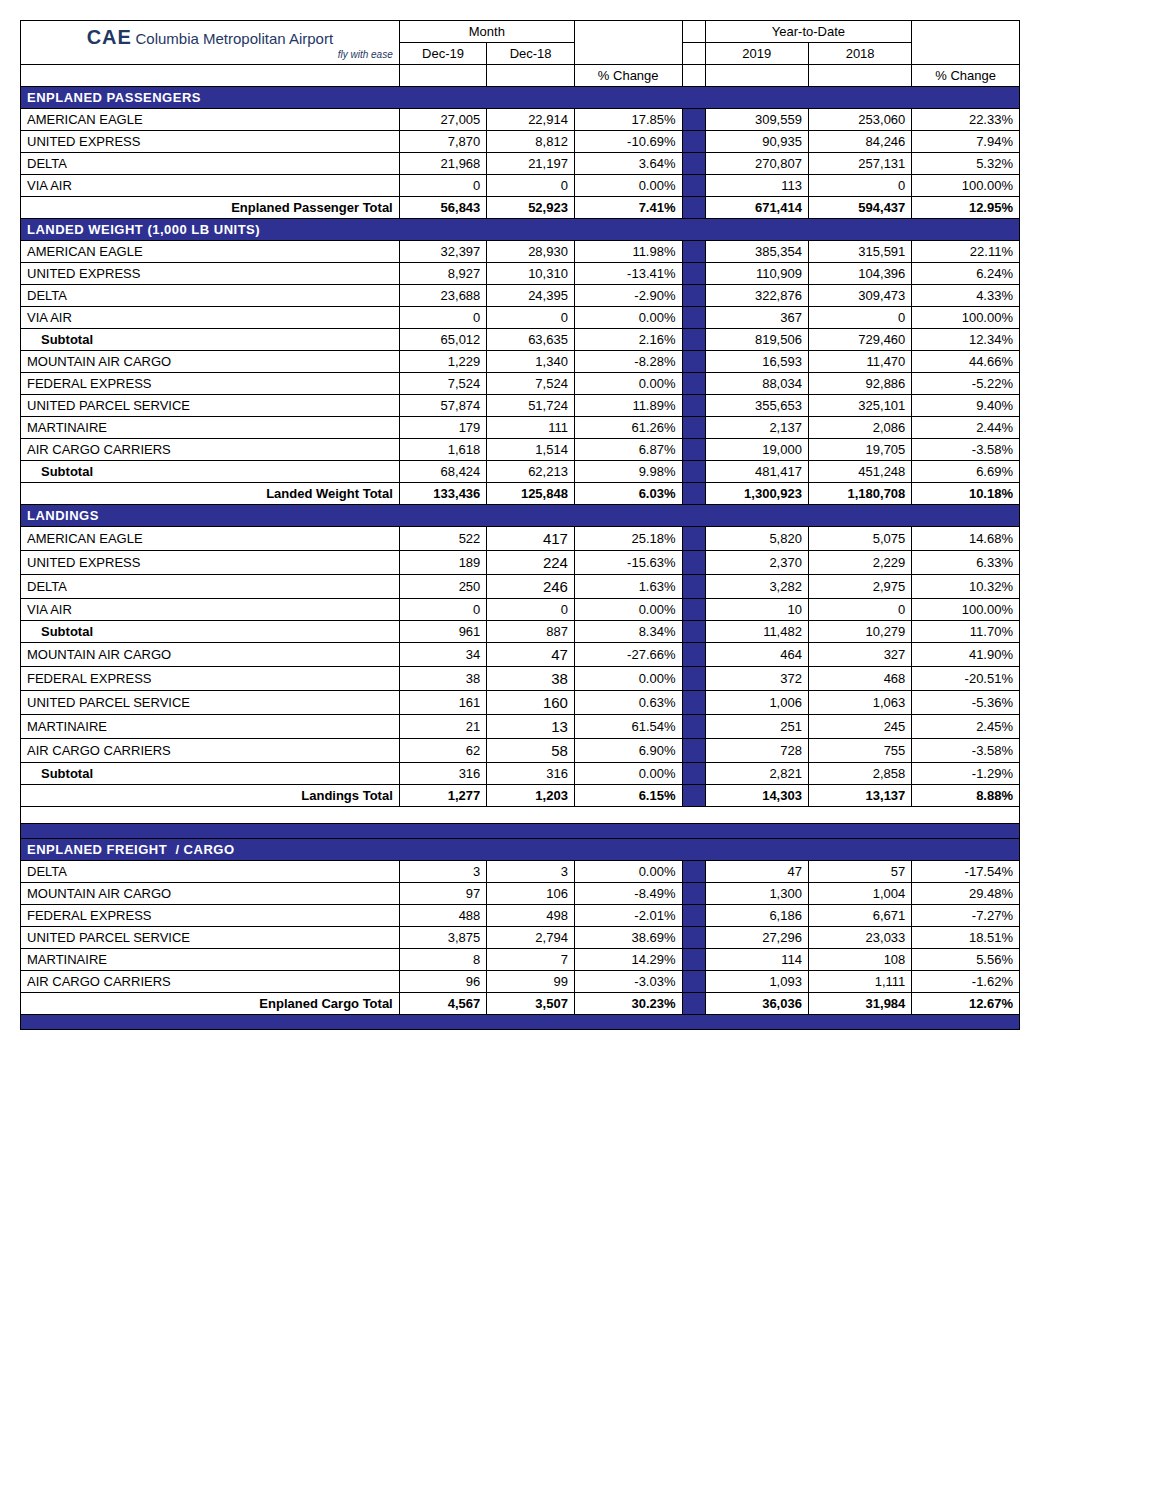| CAE Columbia Metropolitan Airport fly with ease | Month | | | Year-to-Date | |
| Dec-19 | Dec-18 | | 2019 | 2018 |
| | | | % Change | | | | % Change |
| ENPLANED PASSENGERS |
| AMERICAN EAGLE | 27,005 | 22,914 | 17.85% | | 309,559 | 253,060 | 22.33% |
| UNITED EXPRESS | 7,870 | 8,812 | -10.69% | | 90,935 | 84,246 | 7.94% |
| DELTA | 21,968 | 21,197 | 3.64% | | 270,807 | 257,131 | 5.32% |
| VIA AIR | 0 | 0 | 0.00% | | 113 | 0 | 100.00% |
| Enplaned Passenger Total | 56,843 | 52,923 | 7.41% | | 671,414 | 594,437 | 12.95% |
| LANDED WEIGHT (1,000 LB UNITS) |
| AMERICAN EAGLE | 32,397 | 28,930 | 11.98% | | 385,354 | 315,591 | 22.11% |
| UNITED EXPRESS | 8,927 | 10,310 | -13.41% | | 110,909 | 104,396 | 6.24% |
| DELTA | 23,688 | 24,395 | -2.90% | | 322,876 | 309,473 | 4.33% |
| VIA AIR | 0 | 0 | 0.00% | | 367 | 0 | 100.00% |
| Subtotal | 65,012 | 63,635 | 2.16% | | 819,506 | 729,460 | 12.34% |
| MOUNTAIN AIR CARGO | 1,229 | 1,340 | -8.28% | | 16,593 | 11,470 | 44.66% |
| FEDERAL EXPRESS | 7,524 | 7,524 | 0.00% | | 88,034 | 92,886 | -5.22% |
| UNITED PARCEL SERVICE | 57,874 | 51,724 | 11.89% | | 355,653 | 325,101 | 9.40% |
| MARTINAIRE | 179 | 111 | 61.26% | | 2,137 | 2,086 | 2.44% |
| AIR CARGO CARRIERS | 1,618 | 1,514 | 6.87% | | 19,000 | 19,705 | -3.58% |
| Subtotal | 68,424 | 62,213 | 9.98% | | 481,417 | 451,248 | 6.69% |
| Landed Weight Total | 133,436 | 125,848 | 6.03% | | 1,300,923 | 1,180,708 | 10.18% |
| LANDINGS |
| AMERICAN EAGLE | 522 | 417 | 25.18% | | 5,820 | 5,075 | 14.68% |
| UNITED EXPRESS | 189 | 224 | -15.63% | | 2,370 | 2,229 | 6.33% |
| DELTA | 250 | 246 | 1.63% | | 3,282 | 2,975 | 10.32% |
| VIA AIR | 0 | 0 | 0.00% | | 10 | 0 | 100.00% |
| Subtotal | 961 | 887 | 8.34% | | 11,482 | 10,279 | 11.70% |
| MOUNTAIN AIR CARGO | 34 | 47 | -27.66% | | 464 | 327 | 41.90% |
| FEDERAL EXPRESS | 38 | 38 | 0.00% | | 372 | 468 | -20.51% |
| UNITED PARCEL SERVICE | 161 | 160 | 0.63% | | 1,006 | 1,063 | -5.36% |
| MARTINAIRE | 21 | 13 | 61.54% | | 251 | 245 | 2.45% |
| AIR CARGO CARRIERS | 62 | 58 | 6.90% | | 728 | 755 | -3.58% |
| Subtotal | 316 | 316 | 0.00% | | 2,821 | 2,858 | -1.29% |
| Landings Total | 1,277 | 1,203 | 6.15% | | 14,303 | 13,137 | 8.88% |
| ENPLANED FREIGHT / CARGO |
| DELTA | 3 | 3 | 0.00% | | 47 | 57 | -17.54% |
| MOUNTAIN AIR CARGO | 97 | 106 | -8.49% | | 1,300 | 1,004 | 29.48% |
| FEDERAL EXPRESS | 488 | 498 | -2.01% | | 6,186 | 6,671 | -7.27% |
| UNITED PARCEL SERVICE | 3,875 | 2,794 | 38.69% | | 27,296 | 23,033 | 18.51% |
| MARTINAIRE | 8 | 7 | 14.29% | | 114 | 108 | 5.56% |
| AIR CARGO CARRIERS | 96 | 99 | -3.03% | | 1,093 | 1,111 | -1.62% |
| Enplaned Cargo Total | 4,567 | 3,507 | 30.23% | | 36,036 | 31,984 | 12.67% |